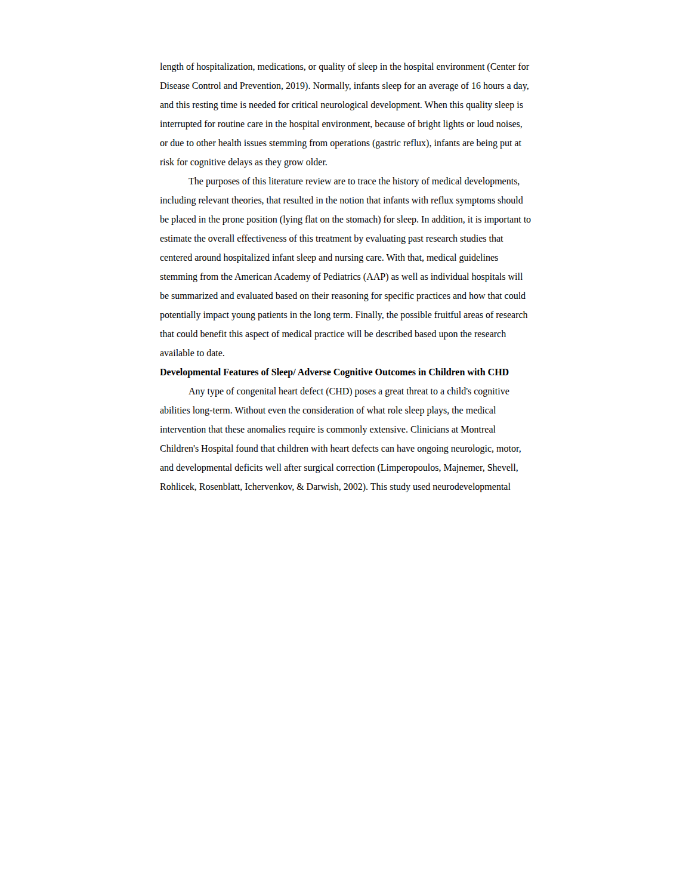length of hospitalization, medications, or quality of sleep in the hospital environment (Center for Disease Control and Prevention, 2019). Normally, infants sleep for an average of 16 hours a day, and this resting time is needed for critical neurological development. When this quality sleep is interrupted for routine care in the hospital environment, because of bright lights or loud noises, or due to other health issues stemming from operations (gastric reflux), infants are being put at risk for cognitive delays as they grow older.
The purposes of this literature review are to trace the history of medical developments, including relevant theories, that resulted in the notion that infants with reflux symptoms should be placed in the prone position (lying flat on the stomach) for sleep. In addition, it is important to estimate the overall effectiveness of this treatment by evaluating past research studies that centered around hospitalized infant sleep and nursing care. With that, medical guidelines stemming from the American Academy of Pediatrics (AAP) as well as individual hospitals will be summarized and evaluated based on their reasoning for specific practices and how that could potentially impact young patients in the long term. Finally, the possible fruitful areas of research that could benefit this aspect of medical practice will be described based upon the research available to date.
Developmental Features of Sleep/ Adverse Cognitive Outcomes in Children with CHD
Any type of congenital heart defect (CHD) poses a great threat to a child's cognitive abilities long-term. Without even the consideration of what role sleep plays, the medical intervention that these anomalies require is commonly extensive. Clinicians at Montreal Children's Hospital found that children with heart defects can have ongoing neurologic, motor, and developmental deficits well after surgical correction (Limperopoulos, Majnemer, Shevell, Rohlicek, Rosenblatt, Ichervenkov, & Darwish, 2002). This study used neurodevelopmental